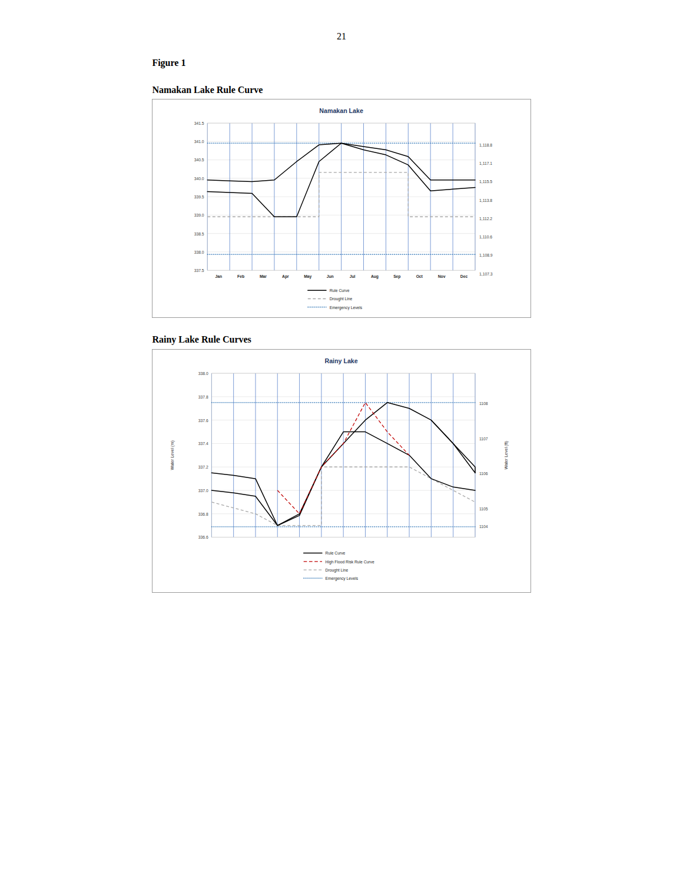21
Figure 1
Namakan Lake Rule Curve
Namakan Lake Namakan Lake 341.5 341.0 340.5 340.0 339.5 339.0 338.5 338.0 337.5 1,118.8 1,117.1 1,115.5 1,113.8 1,112.2 1,110.6 1,108.9 1,107.3 Jan Feb Mar Apr May Jun Jul Aug Sep Oct Nov Dec Rule Curve Drought Line Emergency Levels
Rainy Lake Rule Curves
Rainy Lake Rainy Lake 338.0 337.8 337.6 337.4 337.2 337.0 336.8 336.6 1108 1107 1106 1105 1104 Water Level (m) Water Level (ft) Rule Curve High Flood Risk Rule Curve Drought Line Emergency Levels